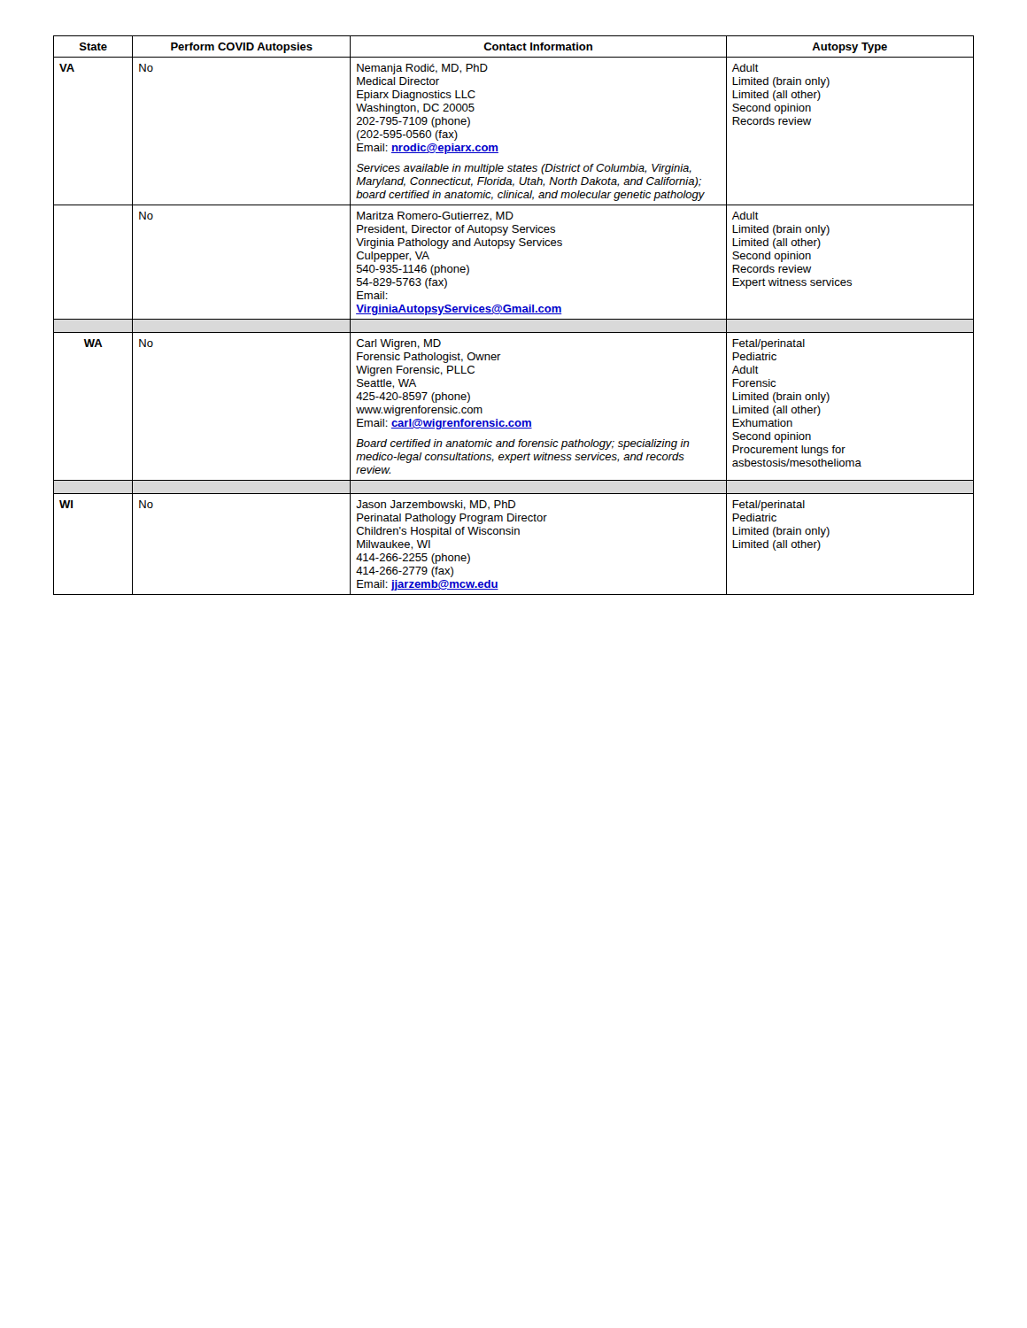| State | Perform COVID Autopsies | Contact Information | Autopsy Type |
| --- | --- | --- | --- |
| VA | No | Nemanja Rodić, MD, PhD Medical Director Epiarx Diagnostics LLC Washington, DC 20005 202-795-7109 (phone) (202-595-0560 (fax) Email: nrodic@epiarx.com Services available in multiple states (District of Columbia, Virginia, Maryland, Connecticut, Florida, Utah, North Dakota, and California); board certified in anatomic, clinical, and molecular genetic pathology | Adult Limited (brain only) Limited (all other) Second opinion Records review |
| | No | Maritza Romero-Gutierrez, MD President, Director of Autopsy Services Virginia Pathology and Autopsy Services Culpepper, VA 540-935-1146 (phone) 54-829-5763 (fax) Email: VirginiaAutopsyServices@Gmail.com | Adult Limited (brain only) Limited (all other) Second opinion Records review Expert witness services |
| WA | No | Carl Wigren, MD Forensic Pathologist, Owner Wigren Forensic, PLLC Seattle, WA 425-420-8597 (phone) www.wigrenforensic.com Email: carl@wigrenforensic.com Board certified in anatomic and forensic pathology; specializing in medico-legal consultations, expert witness services, and records review. | Fetal/perinatal Pediatric Adult Forensic Limited (brain only) Limited (all other) Exhumation Second opinion Procurement lungs for asbestosis/mesothelioma |
| WI | No | Jason Jarzembowski, MD, PhD Perinatal Pathology Program Director Children's Hospital of Wisconsin Milwaukee, WI 414-266-2255 (phone) 414-266-2779 (fax) Email: jjarzemb@mcw.edu | Fetal/perinatal Pediatric Limited (brain only) Limited (all other) |